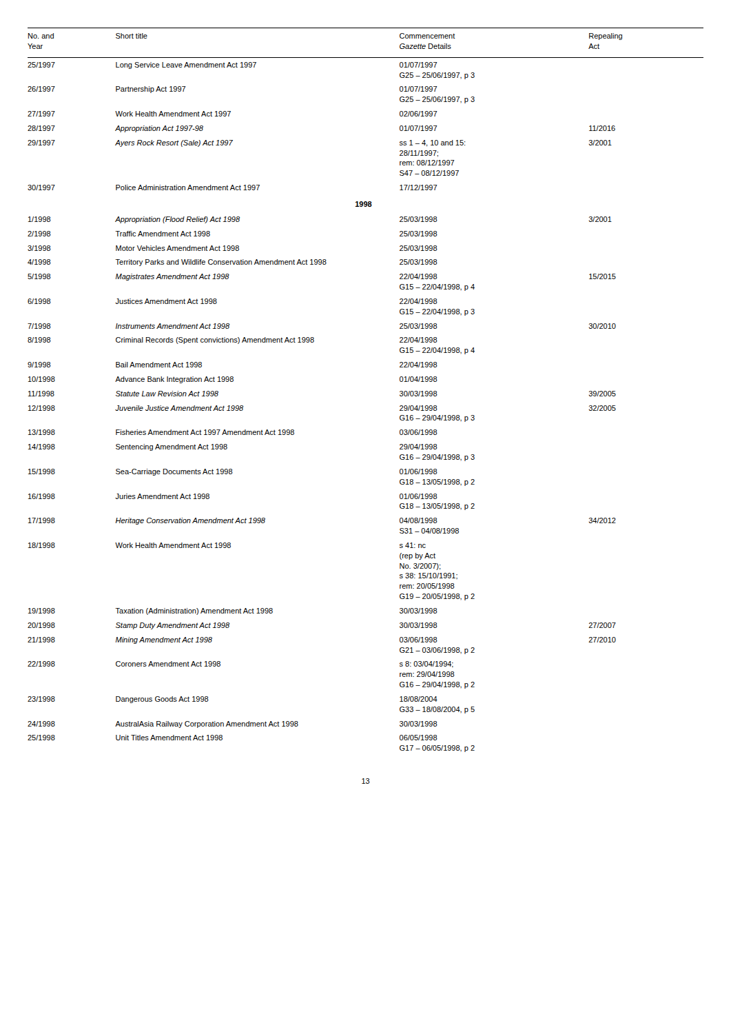| No. and Year | Short title | Commencement Gazette Details | Repealing Act |
| --- | --- | --- | --- |
| 25/1997 | Long Service Leave Amendment Act 1997 | 01/07/1997 G25 – 25/06/1997, p 3 | |
| 26/1997 | Partnership Act 1997 | 01/07/1997 G25 – 25/06/1997, p 3 | |
| 27/1997 | Work Health Amendment Act 1997 | 02/06/1997 | |
| 28/1997 | Appropriation Act 1997-98 | 01/07/1997 | 11/2016 |
| 29/1997 | Ayers Rock Resort (Sale) Act 1997 | ss 1 – 4, 10 and 15: 28/11/1997; rem: 08/12/1997 S47 – 08/12/1997 | 3/2001 |
| 30/1997 | Police Administration Amendment Act 1997 | 17/12/1997 | |
| 1998 |
| 1/1998 | Appropriation (Flood Relief) Act 1998 | 25/03/1998 | 3/2001 |
| 2/1998 | Traffic Amendment Act 1998 | 25/03/1998 | |
| 3/1998 | Motor Vehicles Amendment Act 1998 | 25/03/1998 | |
| 4/1998 | Territory Parks and Wildlife Conservation Amendment Act 1998 | 25/03/1998 | |
| 5/1998 | Magistrates Amendment Act 1998 | 22/04/1998 G15 – 22/04/1998, p 4 | 15/2015 |
| 6/1998 | Justices Amendment Act 1998 | 22/04/1998 G15 – 22/04/1998, p 3 | |
| 7/1998 | Instruments Amendment Act 1998 | 25/03/1998 | 30/2010 |
| 8/1998 | Criminal Records (Spent convictions) Amendment Act 1998 | 22/04/1998 G15 – 22/04/1998, p 4 | |
| 9/1998 | Bail Amendment Act 1998 | 22/04/1998 | |
| 10/1998 | Advance Bank Integration Act 1998 | 01/04/1998 | |
| 11/1998 | Statute Law Revision Act 1998 | 30/03/1998 | 39/2005 |
| 12/1998 | Juvenile Justice Amendment Act 1998 | 29/04/1998 G16 – 29/04/1998, p 3 | 32/2005 |
| 13/1998 | Fisheries Amendment Act 1997 Amendment Act 1998 | 03/06/1998 | |
| 14/1998 | Sentencing Amendment Act 1998 | 29/04/1998 G16 – 29/04/1998, p 3 | |
| 15/1998 | Sea-Carriage Documents Act 1998 | 01/06/1998 G18 – 13/05/1998, p 2 | |
| 16/1998 | Juries Amendment Act 1998 | 01/06/1998 G18 – 13/05/1998, p 2 | |
| 17/1998 | Heritage Conservation Amendment Act 1998 | 04/08/1998 S31 – 04/08/1998 | 34/2012 |
| 18/1998 | Work Health Amendment Act 1998 | s 41: nc (rep by Act No. 3/2007); s 38: 15/10/1991; rem: 20/05/1998 G19 – 20/05/1998, p 2 | |
| 19/1998 | Taxation (Administration) Amendment Act 1998 | 30/03/1998 | |
| 20/1998 | Stamp Duty Amendment Act 1998 | 30/03/1998 | 27/2007 |
| 21/1998 | Mining Amendment Act 1998 | 03/06/1998 G21 – 03/06/1998, p 2 | 27/2010 |
| 22/1998 | Coroners Amendment Act 1998 | s 8: 03/04/1994; rem: 29/04/1998 G16 – 29/04/1998, p 2 | |
| 23/1998 | Dangerous Goods Act 1998 | 18/08/2004 G33 – 18/08/2004, p 5 | |
| 24/1998 | AustralAsia Railway Corporation Amendment Act 1998 | 30/03/1998 | |
| 25/1998 | Unit Titles Amendment Act 1998 | 06/05/1998 G17 – 06/05/1998, p 2 | |
13